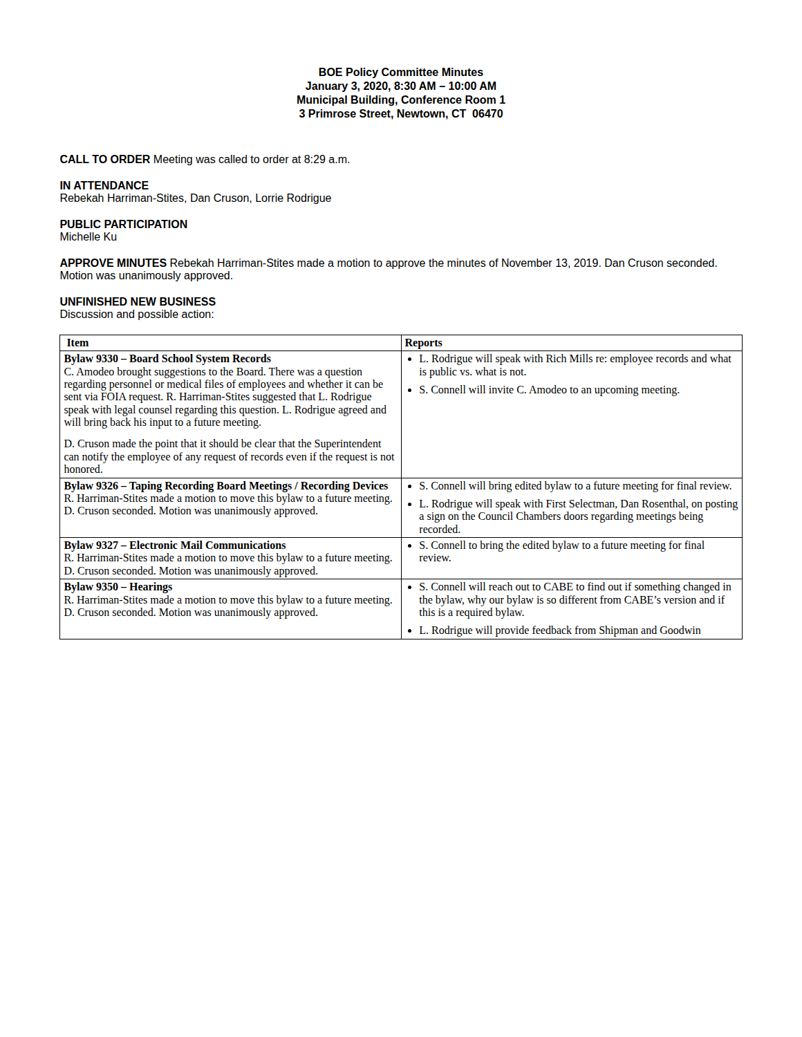BOE Policy Committee Minutes
January 3, 2020, 8:30 AM – 10:00 AM
Municipal Building, Conference Room 1
3 Primrose Street, Newtown, CT 06470
CALL TO ORDER Meeting was called to order at 8:29 a.m.
IN ATTENDANCE
Rebekah Harriman-Stites, Dan Cruson, Lorrie Rodrigue
PUBLIC PARTICIPATION
Michelle Ku
APPROVE MINUTES Rebekah Harriman-Stites made a motion to approve the minutes of November 13, 2019. Dan Cruson seconded. Motion was unanimously approved.
UNFINISHED NEW BUSINESS
Discussion and possible action:
| Item | Reports |
| --- | --- |
| Bylaw 9330 – Board School System Records C. Amodeo brought suggestions to the Board. There was a question regarding personnel or medical files of employees and whether it can be sent via FOIA request. R. Harriman-Stites suggested that L. Rodrigue speak with legal counsel regarding this question. L. Rodrigue agreed and will bring back his input to a future meeting. D. Cruson made the point that it should be clear that the Superintendent can notify the employee of any request of records even if the request is not honored. | L. Rodrigue will speak with Rich Mills re: employee records and what is public vs. what is not. S. Connell will invite C. Amodeo to an upcoming meeting. |
| Bylaw 9326 – Taping Recording Board Meetings / Recording Devices R. Harriman-Stites made a motion to move this bylaw to a future meeting. D. Cruson seconded. Motion was unanimously approved. | S. Connell will bring edited bylaw to a future meeting for final review. L. Rodrigue will speak with First Selectman, Dan Rosenthal, on posting a sign on the Council Chambers doors regarding meetings being recorded. |
| Bylaw 9327 – Electronic Mail Communications R. Harriman-Stites made a motion to move this bylaw to a future meeting. D. Cruson seconded. Motion was unanimously approved. | S. Connell to bring the edited bylaw to a future meeting for final review. |
| Bylaw 9350 – Hearings R. Harriman-Stites made a motion to move this bylaw to a future meeting. D. Cruson seconded. Motion was unanimously approved. | S. Connell will reach out to CABE to find out if something changed in the bylaw, why our bylaw is so different from CABE’s version and if this is a required bylaw. L. Rodrigue will provide feedback from Shipman and Goodwin |